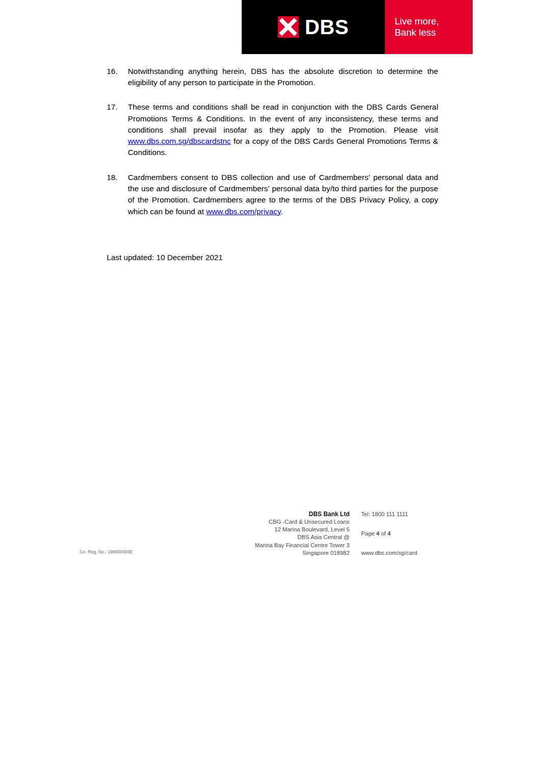DBS
Live more,
Bank less
16. Notwithstanding anything herein, DBS has the absolute discretion to determine the eligibility of any person to participate in the Promotion.
17. These terms and conditions shall be read in conjunction with the DBS Cards General Promotions Terms & Conditions. In the event of any inconsistency, these terms and conditions shall prevail insofar as they apply to the Promotion. Please visit www.dbs.com.sg/dbscardstnc for a copy of the DBS Cards General Promotions Terms & Conditions.
18. Cardmembers consent to DBS collection and use of Cardmembers’ personal data and the use and disclosure of Cardmembers’ personal data by/to third parties for the purpose of the Promotion. Cardmembers agree to the terms of the DBS Privacy Policy, a copy which can be found at www.dbs.com/privacy.
Last updated: 10 December 2021
Co. Reg. No.: 196800306E
DBS Bank Ltd
CBG -Card & Unsecured Loans
12 Marina Boulevard, Level 5
DBS Asia Central @
Marina Bay Financial Centre Tower 3
Singapore 018982
Tel: 1800 111 1111
Page 4 of 4
www.dbs.com/sg/card